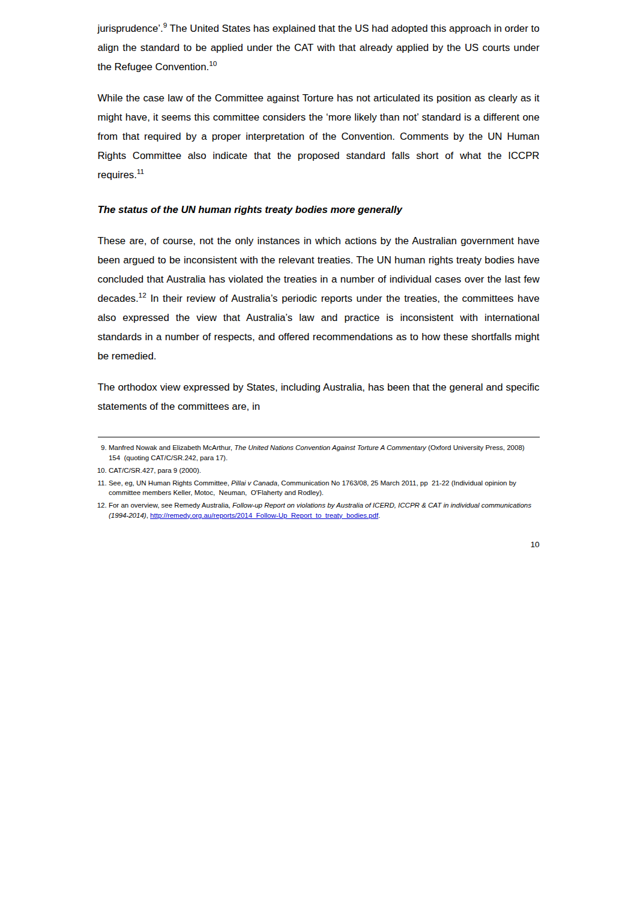jurisprudence’.9 The United States has explained that the US had adopted this approach in order to align the standard to be applied under the CAT with that already applied by the US courts under the Refugee Convention.10
While the case law of the Committee against Torture has not articulated its position as clearly as it might have, it seems this committee considers the ‘more likely than not’ standard is a different one from that required by a proper interpretation of the Convention. Comments by the UN Human Rights Committee also indicate that the proposed standard falls short of what the ICCPR requires.11
The status of the UN human rights treaty bodies more generally
These are, of course, not the only instances in which actions by the Australian government have been argued to be inconsistent with the relevant treaties. The UN human rights treaty bodies have concluded that Australia has violated the treaties in a number of individual cases over the last few decades.12 In their review of Australia’s periodic reports under the treaties, the committees have also expressed the view that Australia’s law and practice is inconsistent with international standards in a number of respects, and offered recommendations as to how these shortfalls might be remedied.
The orthodox view expressed by States, including Australia, has been that the general and specific statements of the committees are, in
Manfred Nowak and Elizabeth McArthur, The United Nations Convention Against Torture A Commentary (Oxford University Press, 2008) 154 (quoting CAT/C/SR.242, para 17).
CAT/C/SR.427, para 9 (2000).
See, eg, UN Human Rights Committee, Pillai v Canada, Communication No 1763/08, 25 March 2011, pp 21-22 (Individual opinion by committee members Keller, Motoc, Neuman, O'Flaherty and Rodley).
For an overview, see Remedy Australia, Follow-up Report on violations by Australia of ICERD, ICCPR & CAT in individual communications (1994-2014), http://remedy.org.au/reports/2014_Follow-Up_Report_to_treaty_bodies.pdf.
10